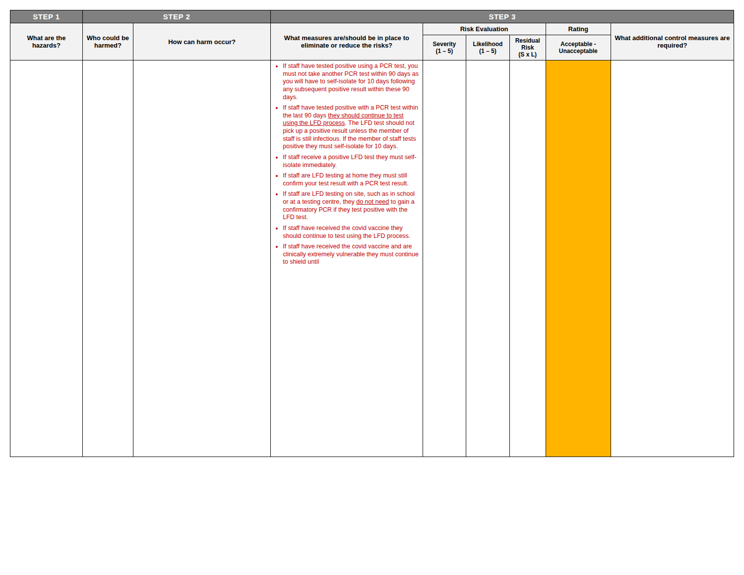| STEP 1 | STEP 2 | STEP 3 |
| What are the hazards? | Who could be harmed? | How can harm occur? | What measures are/should be in place to eliminate or reduce the risks? | Risk Evaluation | Rating | What additional control measures are required? |
| Severity (1 – 5) | Likelihood (1 – 5) | Residual Risk (S x L) | Acceptable - Unacceptable |
| | | | If staff have tested positive using a PCR test, you must not take another PCR test within 90 days as you will have to self-isolate for 10 days following any subsequent positive result within these 90 days. If staff have tested positive with a PCR test within the last 90 days they should continue to test using the LFD process . The LFD test should not pick up a positive result unless the member of staff is still infectious. If the member of staff tests positive they must self-isolate for 10 days. If staff receive a positive LFD test they must self-isolate immediately. If staff are LFD testing at home they must still confirm your test result with a PCR test result. If staff are LFD testing on site, such as in school or at a testing centre, they do not need to gain a confirmatory PCR if they test positive with the LFD test. If staff have received the covid vaccine they should continue to test using the LFD process. If staff have received the covid vaccine and are clinically extremely vulnerable they must continue to shield until | | | | | |